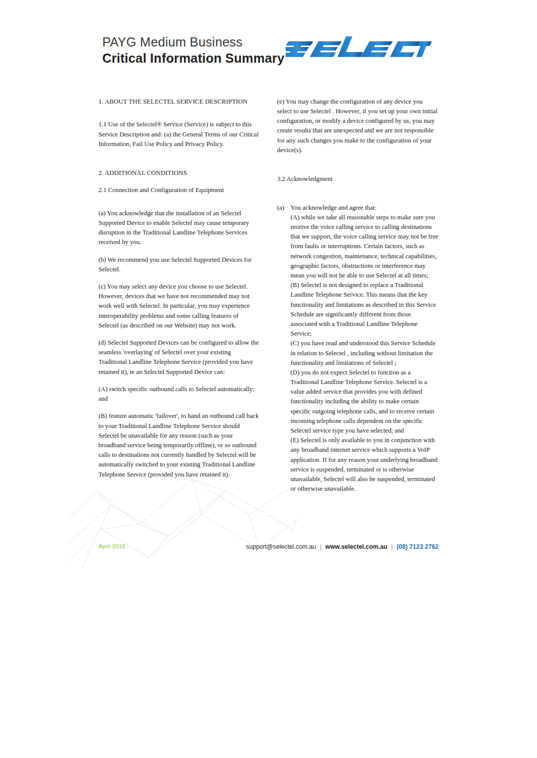PAYG Medium Business
Critical Information Summary
1. ABOUT THE SELECTEL SERVICE DESCRIPTION
1.1 Use of the Selectel® Service (Service) is subject to this Service Description and: (a) the General Terms of our Critical Information, Fail Use Policy and Privacy Policy.
2. ADDITIONAL CONDITIONS
2.1 Connection and Configuration of Equipment
(a) You acknowledge that the installation of an Selectel Supported Device to enable Selectel may cause temporary disruption in the Traditional Landline Telephone Services received by you.
(b) We recommend you use Selectel Supported Devices for Selectel.
(c) You may select any device you choose to use Selectel. However, devices that we have not recommended may not work well with Selectel. In particular, you may experience interoperability problems and some calling features of Selectel (as described on our Website) may not work.
(d) Selectel Supported Devices can be configured to allow the seamless 'overlaying' of Selectel over your existing Traditional Landline Telephone Service (provided you have retained it), ie an Selectel Supported Device can:
(A) switch specific outbound calls to Selectel automatically; and
(B) feature automatic 'failover', to hand an outbound call back to your Traditional Landline Telephone Service should Selectel be unavailable for any reason (such as your broadband service being temporarily offline), or so outbound calls to destinations not currently handled by Selectel will be automatically switched to your existing Traditional Landline Telephone Service (provided you have retained it).
(e) You may change the configuration of any device you select to use Selectel . However, if you set up your own initial configuration, or modify a device configured by us, you may create results that are unexpected and we are not responsible for any such changes you make to the configuration of your device(s).
3.2 Acknowledgment
(a) You acknowledge and agree that: (A) while we take all reasonable steps to make sure you receive the voice calling service to calling destinations that we support, the voice calling service may not be free from faults or interruptions. Certain factors, such as network congestion, maintenance, technical capabilities, geographic factors, obstructions or interference may mean you will not be able to use Selectel at all times; (B) Selectel is not designed to replace a Traditional Landline Telephone Service. This means that the key functionality and limitations as described in this Service Schedule are significantly different from those associated with a Traditional Landline Telephone Service; (C) you have read and understood this Service Schedule in relation to Selectel , including without limitation the functionality and limitations of Selectel ; (D) you do not expect Selectel to function as a Traditional Landline Telephone Service. Selectel is a value added service that provides you with defined functionality including the ability to make certain specific outgoing telephone calls, and to receive certain incoming telephone calls dependent on the specific Selectel service type you have selected; and (E) Selectel is only available to you in conjunction with any broadband internet service which supports a VoIP application. If for any reason your underlying broadband service is suspended, terminated or is otherwise unavailable, Selectel will also be suspended, terminated or otherwise unavailable.
April 2018
support@selectel.com.au|www.selectel.com.au|(08) 7123 2762